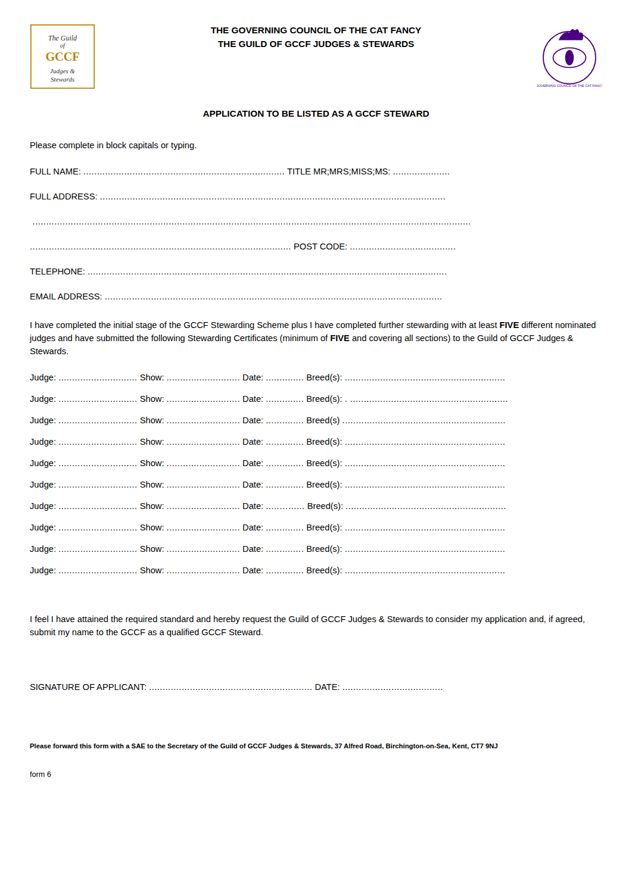THE GOVERNING COUNCIL OF THE CAT FANCY
THE GUILD OF GCCF JUDGES & STEWARDS
APPLICATION TO BE LISTED AS A GCCF STEWARD
Please complete in block capitals or typing.
FULL NAME: .......................................................................... TITLE MR;MRS;MISS;MS: .....................
FULL ADDRESS: ...............................................................................................................................
.................................................................................................................................................................
................................................................................................ POST CODE: .......................................
TELEPHONE: ....................................................................................................................................
EMAIL ADDRESS: ............................................................................................................................
I have completed the initial stage of the GCCF Stewarding Scheme plus I have completed further stewarding with at least FIVE different nominated judges and have submitted the following Stewarding Certificates (minimum of FIVE and covering all sections) to the Guild of GCCF Judges & Stewards.
Judge: ............................. Show: ........................... Date: .............. Breed(s): ...........................................................
Judge: ............................. Show: ........................... Date: .............. Breed(s): . ..........................................................
Judge: ............................. Show: ........................... Date: .............. Breed(s) ............................................................
Judge: ............................. Show: ........................... Date: .............. Breed(s): ...........................................................
Judge: ............................. Show: ........................... Date: .............. Breed(s): ...........................................................
Judge: ............................. Show: ........................... Date: .............. Breed(s): ...........................................................
Judge: ............................. Show: ........................... Date: .....…...... Breed(s): ...........................................................
Judge: ............................. Show: ........................... Date: .............. Breed(s): ...........................................................
Judge: ............................. Show: ........................... Date: .............. Breed(s): ...........................................................
Judge: ............................. Show: ........................... Date: .............. Breed(s): ...........................................................
I feel I have attained the required standard and hereby request the Guild of GCCF Judges & Stewards to consider my application and, if agreed, submit my name to the GCCF as a qualified GCCF Steward.
SIGNATURE OF APPLICANT: ............................................................ DATE: .....................................
Please forward this form with a SAE to the Secretary of the Guild of GCCF Judges & Stewards, 37 Alfred Road, Birchington-on-Sea, Kent, CT7 9NJ
form 6